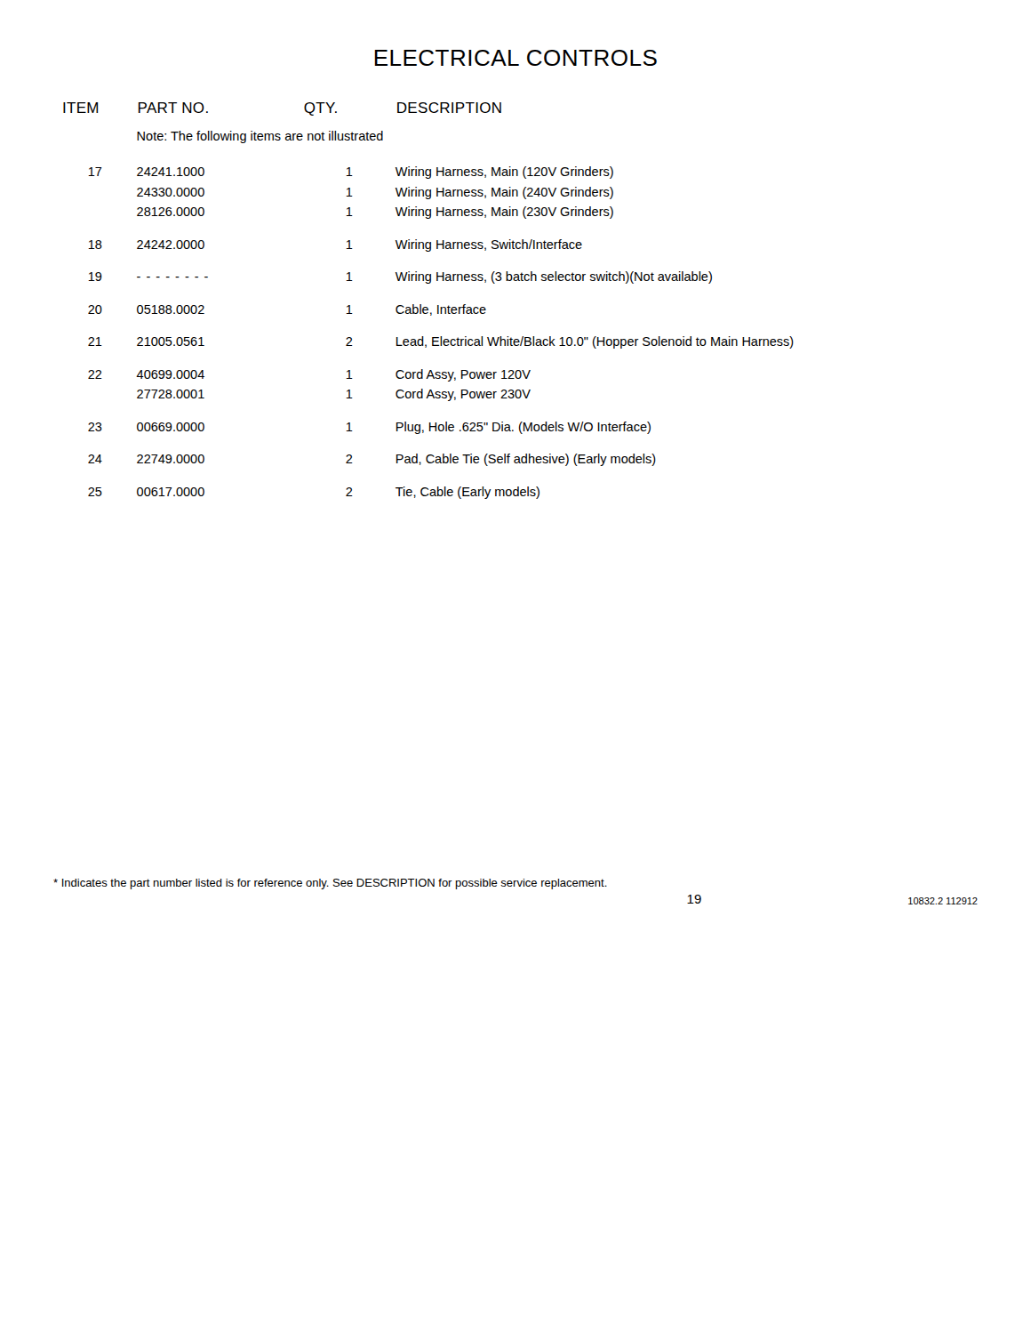ELECTRICAL CONTROLS
| ITEM | PART NO. | QTY. | DESCRIPTION |
| --- | --- | --- | --- |
| | Note: The following items are not illustrated |
| 17 | 24241.1000 | 1 | Wiring Harness, Main (120V Grinders) |
| | 24330.0000 | 1 | Wiring Harness, Main (240V Grinders) |
| | 28126.0000 | 1 | Wiring Harness, Main (230V Grinders) |
| 18 | 24242.0000 | 1 | Wiring Harness, Switch/Interface |
| 19 | - - - - - - - - | 1 | Wiring Harness, (3 batch selector switch)(Not available) |
| 20 | 05188.0002 | 1 | Cable, Interface |
| 21 | 21005.0561 | 2 | Lead, Electrical White/Black 10.0" (Hopper Solenoid to Main Harness) |
| 22 | 40699.0004 | 1 | Cord Assy, Power 120V |
| | 27728.0001 | 1 | Cord Assy, Power 230V |
| 23 | 00669.0000 | 1 | Plug, Hole .625" Dia. (Models W/O Interface) |
| 24 | 22749.0000 | 2 | Pad, Cable Tie (Self adhesive) (Early models) |
| 25 | 00617.0000 | 2 | Tie, Cable (Early models) |
* Indicates the part number listed is for reference only. See DESCRIPTION for possible service replacement.
19 10832.2 112912